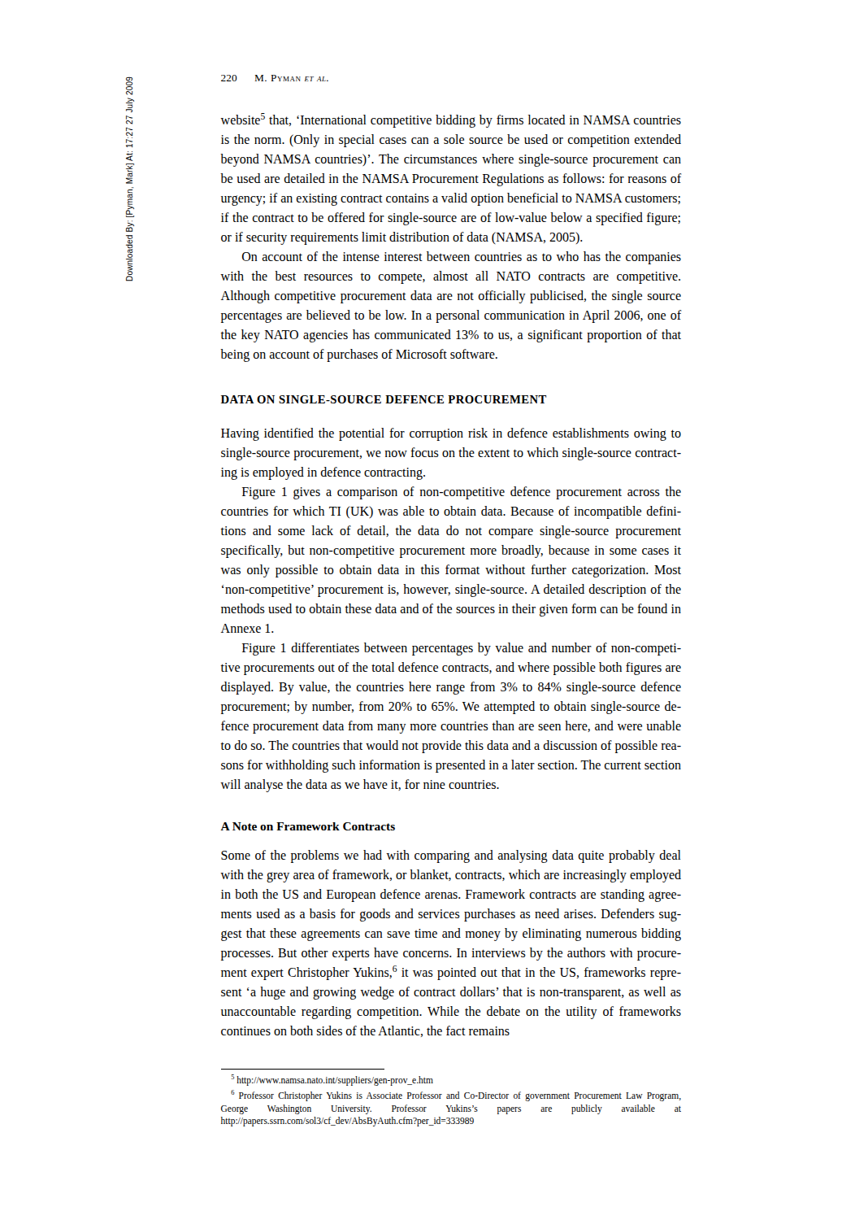Downloaded By: [Pyman, Mark] At: 17:27 27 July 2009
220 M. Pyman et al.
website5 that, ‘International competitive bidding by firms located in NAMSA countries is the norm. (Only in special cases can a sole source be used or competition extended beyond NAMSA countries)’. The circumstances where single-source procurement can be used are detailed in the NAMSA Procurement Regulations as follows: for reasons of urgency; if an existing contract contains a valid option beneficial to NAMSA customers; if the contract to be offered for single-source are of low-value below a specified figure; or if security requirements limit distribution of data (NAMSA, 2005).
On account of the intense interest between countries as to who has the companies with the best resources to compete, almost all NATO contracts are competitive. Although competitive procurement data are not officially publicised, the single source percentages are believed to be low. In a personal communication in April 2006, one of the key NATO agencies has communicated 13% to us, a significant proportion of that being on account of purchases of Microsoft software.
Data on Single-Source Defence Procurement
Having identified the potential for corruption risk in defence establishments owing to single-source procurement, we now focus on the extent to which single-source contracting is employed in defence contracting.
Figure 1 gives a comparison of non-competitive defence procurement across the countries for which TI (UK) was able to obtain data. Because of incompatible definitions and some lack of detail, the data do not compare single-source procurement specifically, but non-competitive procurement more broadly, because in some cases it was only possible to obtain data in this format without further categorization. Most ‘non-competitive’ procurement is, however, single-source. A detailed description of the methods used to obtain these data and of the sources in their given form can be found in Annexe 1.
Figure 1 differentiates between percentages by value and number of non-competitive procurements out of the total defence contracts, and where possible both figures are displayed. By value, the countries here range from 3% to 84% single-source defence procurement; by number, from 20% to 65%. We attempted to obtain single-source defence procurement data from many more countries than are seen here, and were unable to do so. The countries that would not provide this data and a discussion of possible reasons for withholding such information is presented in a later section. The current section will analyse the data as we have it, for nine countries.
A Note on Framework Contracts
Some of the problems we had with comparing and analysing data quite probably deal with the grey area of framework, or blanket, contracts, which are increasingly employed in both the US and European defence arenas. Framework contracts are standing agreements used as a basis for goods and services purchases as need arises. Defenders suggest that these agreements can save time and money by eliminating numerous bidding processes. But other experts have concerns. In interviews by the authors with procurement expert Christopher Yukins,6 it was pointed out that in the US, frameworks represent ‘a huge and growing wedge of contract dollars’ that is non-transparent, as well as unaccountable regarding competition. While the debate on the utility of frameworks continues on both sides of the Atlantic, the fact remains
5 http://www.namsa.nato.int/suppliers/gen-prov_e.htm
6 Professor Christopher Yukins is Associate Professor and Co-Director of government Procurement Law Program, George Washington University. Professor Yukins’s papers are publicly available at http://papers.ssrn.com/sol3/cf_dev/AbsByAuth.cfm?per_id=333989